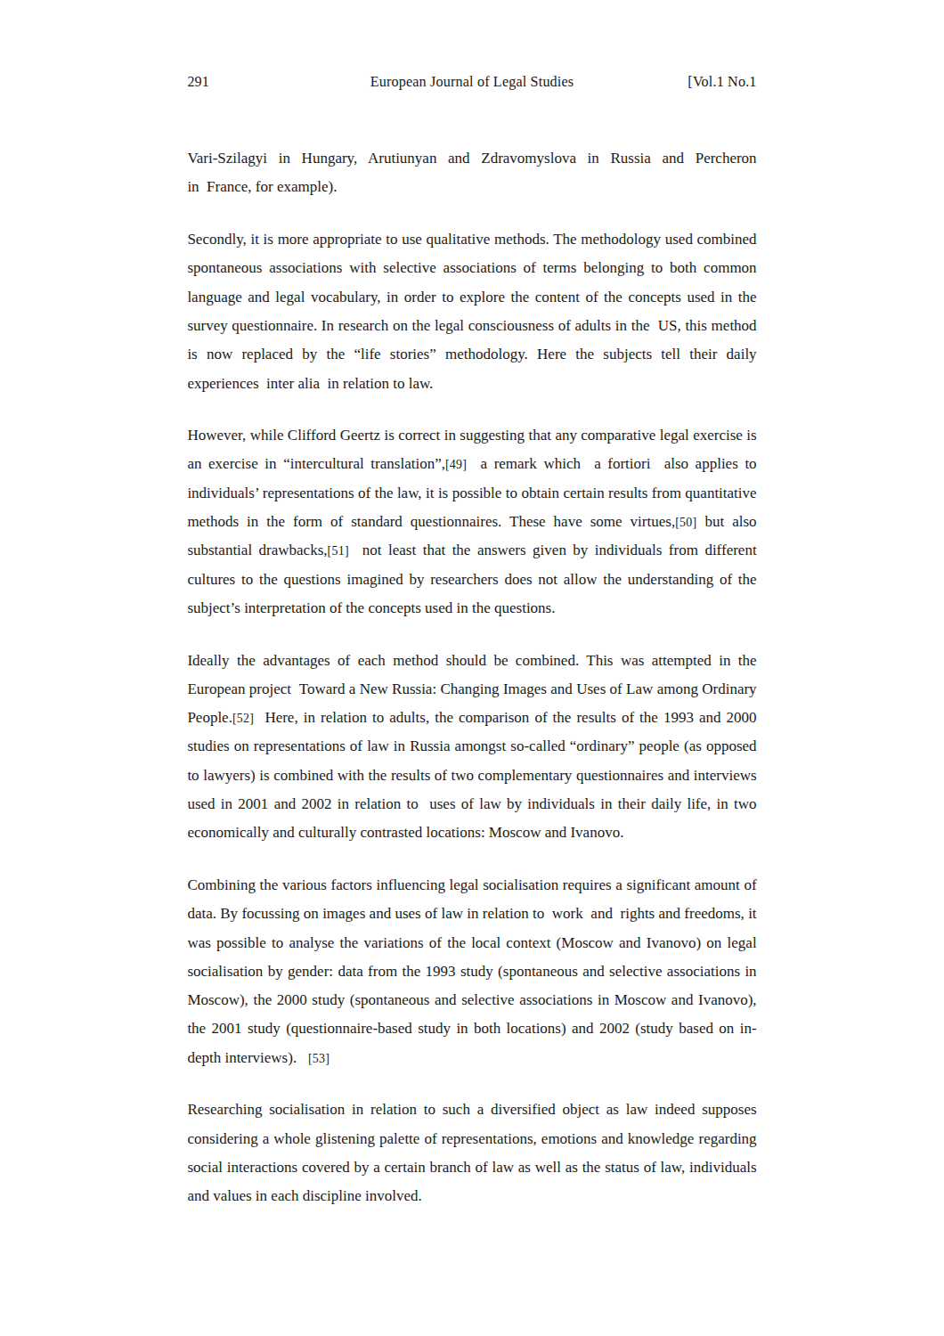291 European Journal of Legal Studies [Vol.1 No.1
Vari-Szilagyi in Hungary, Arutiunyan and Zdravomyslova in Russia and Percheron in France, for example).
Secondly, it is more appropriate to use qualitative methods. The methodology used combined spontaneous associations with selective associations of terms belonging to both common language and legal vocabulary, in order to explore the content of the concepts used in the survey questionnaire. In research on the legal consciousness of adults in the US, this method is now replaced by the “life stories” methodology. Here the subjects tell their daily experiences inter alia in relation to law.
However, while Clifford Geertz is correct in suggesting that any comparative legal exercise is an exercise in “intercultural translation”,[49] a remark which a fortiori also applies to individuals’ representations of the law, it is possible to obtain certain results from quantitative methods in the form of standard questionnaires. These have some virtues,[50] but also substantial drawbacks,[51] not least that the answers given by individuals from different cultures to the questions imagined by researchers does not allow the understanding of the subject’s interpretation of the concepts used in the questions.
Ideally the advantages of each method should be combined. This was attempted in the European project Toward a New Russia: Changing Images and Uses of Law among Ordinary People.[52] Here, in relation to adults, the comparison of the results of the 1993 and 2000 studies on representations of law in Russia amongst so-called “ordinary” people (as opposed to lawyers) is combined with the results of two complementary questionnaires and interviews used in 2001 and 2002 in relation to uses of law by individuals in their daily life, in two economically and culturally contrasted locations: Moscow and Ivanovo.
Combining the various factors influencing legal socialisation requires a significant amount of data. By focussing on images and uses of law in relation to work and rights and freedoms, it was possible to analyse the variations of the local context (Moscow and Ivanovo) on legal socialisation by gender: data from the 1993 study (spontaneous and selective associations in Moscow), the 2000 study (spontaneous and selective associations in Moscow and Ivanovo), the 2001 study (questionnaire-based study in both locations) and 2002 (study based on in-depth interviews). [53]
Researching socialisation in relation to such a diversified object as law indeed supposes considering a whole glistening palette of representations, emotions and knowledge regarding social interactions covered by a certain branch of law as well as the status of law, individuals and values in each discipline involved.